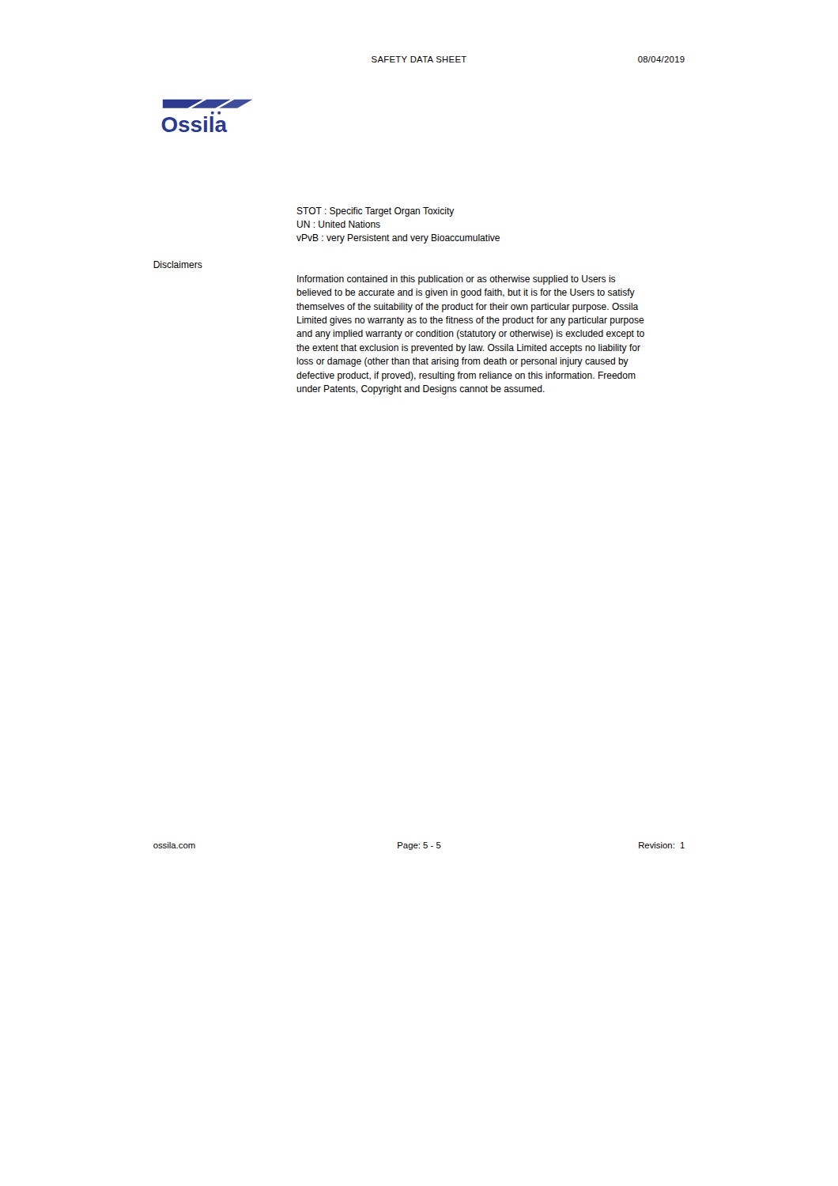SAFETY DATA SHEET
08/04/2019
Ossila
Disclaimers
STOT : Specific Target Organ Toxicity
UN : United Nations
vPvB : very Persistent and very Bioaccumulative
Information contained in this publication or as otherwise supplied to Users is believed to be accurate and is given in good faith, but it is for the Users to satisfy themselves of the suitability of the product for their own particular purpose. Ossila Limited gives no warranty as to the fitness of the product for any particular purpose and any implied warranty or condition (statutory or otherwise) is excluded except to the extent that exclusion is prevented by law. Ossila Limited accepts no liability for loss or damage (other than that arising from death or personal injury caused by defective product, if proved), resulting from reliance on this information. Freedom under Patents, Copyright and Designs cannot be assumed.
ossila.com
Page: 5 - 5
Revision: 1